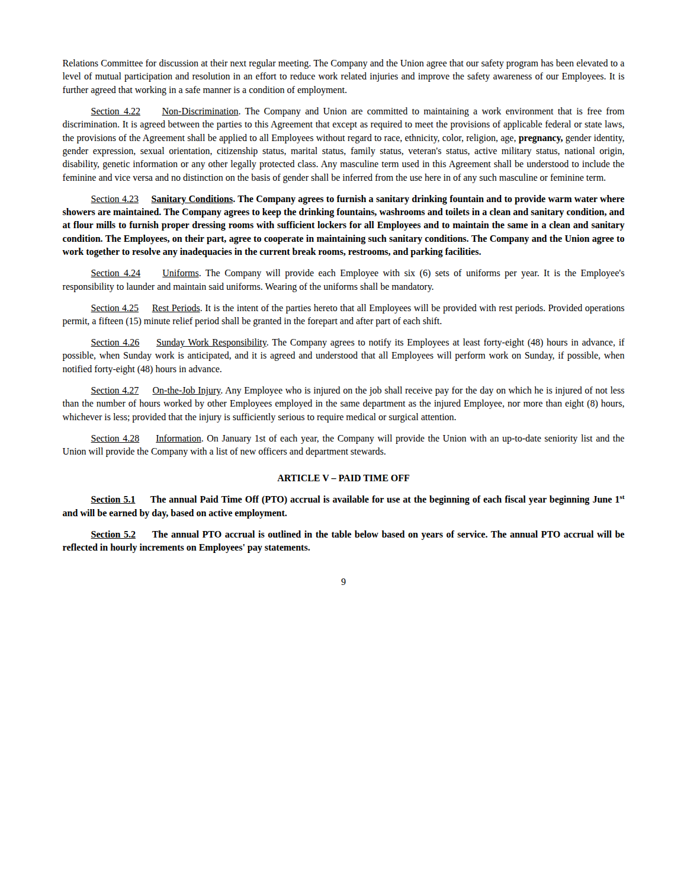Relations Committee for discussion at their next regular meeting. The Company and the Union agree that our safety program has been elevated to a level of mutual participation and resolution in an effort to reduce work related injuries and improve the safety awareness of our Employees. It is further agreed that working in a safe manner is a condition of employment.
Section 4.22 Non-Discrimination. The Company and Union are committed to maintaining a work environment that is free from discrimination. It is agreed between the parties to this Agreement that except as required to meet the provisions of applicable federal or state laws, the provisions of the Agreement shall be applied to all Employees without regard to race, ethnicity, color, religion, age, pregnancy, gender identity, gender expression, sexual orientation, citizenship status, marital status, family status, veteran's status, active military status, national origin, disability, genetic information or any other legally protected class. Any masculine term used in this Agreement shall be understood to include the feminine and vice versa and no distinction on the basis of gender shall be inferred from the use here in of any such masculine or feminine term.
Section 4.23 Sanitary Conditions. The Company agrees to furnish a sanitary drinking fountain and to provide warm water where showers are maintained. The Company agrees to keep the drinking fountains, washrooms and toilets in a clean and sanitary condition, and at flour mills to furnish proper dressing rooms with sufficient lockers for all Employees and to maintain the same in a clean and sanitary condition. The Employees, on their part, agree to cooperate in maintaining such sanitary conditions. The Company and the Union agree to work together to resolve any inadequacies in the current break rooms, restrooms, and parking facilities.
Section 4.24 Uniforms. The Company will provide each Employee with six (6) sets of uniforms per year. It is the Employee's responsibility to launder and maintain said uniforms. Wearing of the uniforms shall be mandatory.
Section 4.25 Rest Periods. It is the intent of the parties hereto that all Employees will be provided with rest periods. Provided operations permit, a fifteen (15) minute relief period shall be granted in the forepart and after part of each shift.
Section 4.26 Sunday Work Responsibility. The Company agrees to notify its Employees at least forty-eight (48) hours in advance, if possible, when Sunday work is anticipated, and it is agreed and understood that all Employees will perform work on Sunday, if possible, when notified forty-eight (48) hours in advance.
Section 4.27 On-the-Job Injury. Any Employee who is injured on the job shall receive pay for the day on which he is injured of not less than the number of hours worked by other Employees employed in the same department as the injured Employee, nor more than eight (8) hours, whichever is less; provided that the injury is sufficiently serious to require medical or surgical attention.
Section 4.28 Information. On January 1st of each year, the Company will provide the Union with an up-to-date seniority list and the Union will provide the Company with a list of new officers and department stewards.
ARTICLE V – PAID TIME OFF
Section 5.1 The annual Paid Time Off (PTO) accrual is available for use at the beginning of each fiscal year beginning June 1st and will be earned by day, based on active employment.
Section 5.2 The annual PTO accrual is outlined in the table below based on years of service. The annual PTO accrual will be reflected in hourly increments on Employees' pay statements.
9